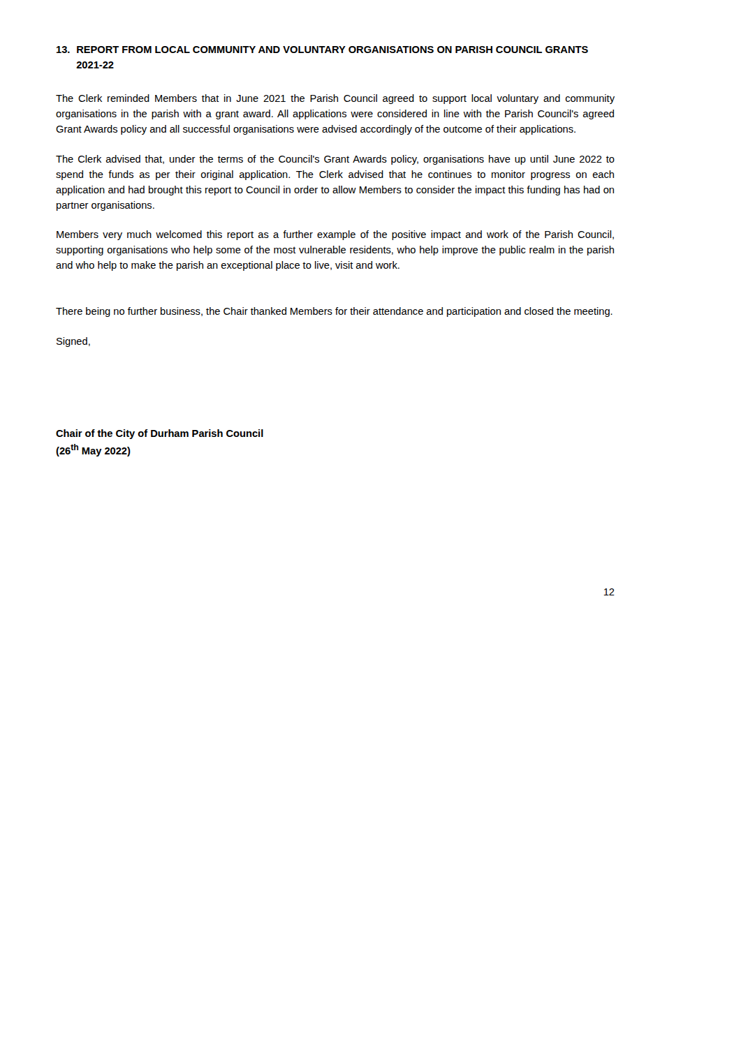13. REPORT FROM LOCAL COMMUNITY AND VOLUNTARY ORGANISATIONS ON PARISH COUNCIL GRANTS 2021-22
The Clerk reminded Members that in June 2021 the Parish Council agreed to support local voluntary and community organisations in the parish with a grant award. All applications were considered in line with the Parish Council's agreed Grant Awards policy and all successful organisations were advised accordingly of the outcome of their applications.
The Clerk advised that, under the terms of the Council's Grant Awards policy, organisations have up until June 2022 to spend the funds as per their original application. The Clerk advised that he continues to monitor progress on each application and had brought this report to Council in order to allow Members to consider the impact this funding has had on partner organisations.
Members very much welcomed this report as a further example of the positive impact and work of the Parish Council, supporting organisations who help some of the most vulnerable residents, who help improve the public realm in the parish and who help to make the parish an exceptional place to live, visit and work.
There being no further business, the Chair thanked Members for their attendance and participation and closed the meeting.
Signed,
Chair of the City of Durham Parish Council
(26th May 2022)
12